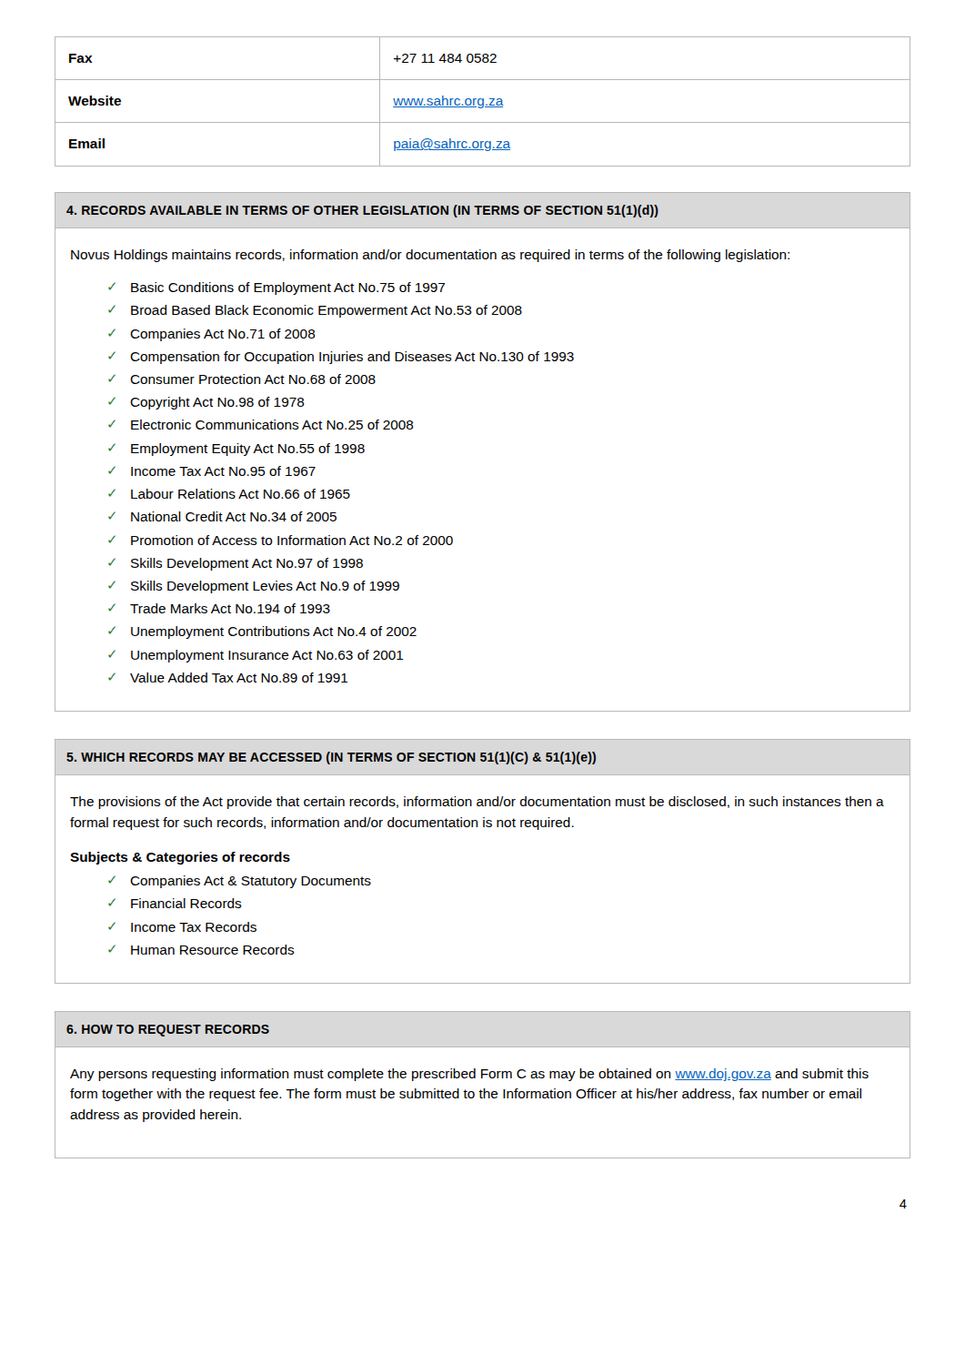| Fax | +27 11 484 0582 |
| Website | www.sahrc.org.za |
| Email | paia@sahrc.org.za |
4. RECORDS AVAILABLE IN TERMS OF OTHER LEGISLATION (IN TERMS OF SECTION 51(1)(d))
Novus Holdings maintains records, information and/or documentation as required in terms of the following legislation:
Basic Conditions of Employment Act No.75 of 1997
Broad Based Black Economic Empowerment Act No.53 of 2008
Companies Act No.71 of 2008
Compensation for Occupation Injuries and Diseases Act No.130 of 1993
Consumer Protection Act No.68 of 2008
Copyright Act No.98 of 1978
Electronic Communications Act No.25 of 2008
Employment Equity Act No.55 of 1998
Income Tax Act No.95 of 1967
Labour Relations Act No.66 of 1965
National Credit Act No.34 of 2005
Promotion of Access to Information Act No.2 of 2000
Skills Development Act No.97 of 1998
Skills Development Levies Act No.9 of 1999
Trade Marks Act No.194 of 1993
Unemployment Contributions Act No.4 of 2002
Unemployment Insurance Act No.63 of 2001
Value Added Tax Act No.89 of 1991
5. WHICH RECORDS MAY BE ACCESSED (IN TERMS OF SECTION 51(1)(C) & 51(1)(e))
The provisions of the Act provide that certain records, information and/or documentation must be disclosed, in such instances then a formal request for such records, information and/or documentation is not required.
Subjects & Categories of records
Companies Act & Statutory Documents
Financial Records
Income Tax Records
Human Resource Records
6. HOW TO REQUEST RECORDS
Any persons requesting information must complete the prescribed Form C as may be obtained on www.doj.gov.za and submit this form together with the request fee. The form must be submitted to the Information Officer at his/her address, fax number or email address as provided herein.
4